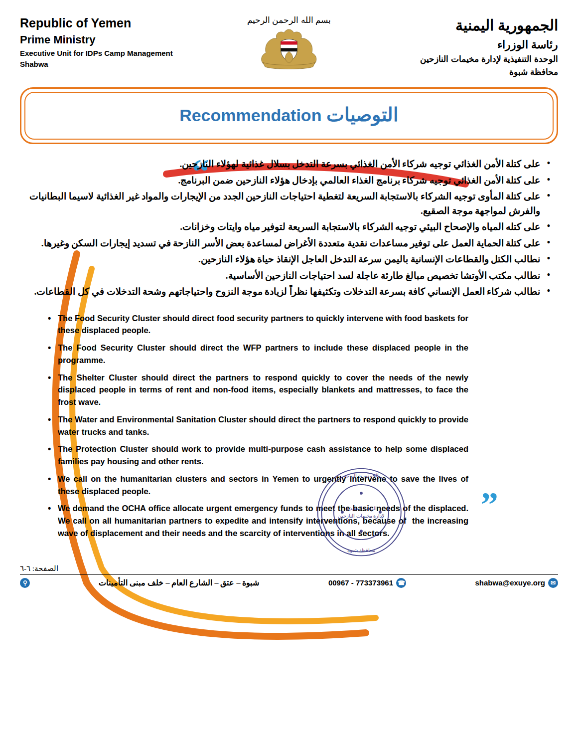Republic of Yemen
Prime Ministry
Executive Unit for IDPs Camp Management
Shabwa
بسم الله الرحمن الرحيم
الجمهورية اليمنية
رئاسة الوزراء
الوحدة التنفيذية لإدارة مخيمات النازحين
محافظة شبوة
Recommendation التوصيات
“ “
على كتلة الأمن الغذائي توجيه شركاء الأمن الغذائي بسرعة التدخل بسلال غذائية لهؤلاء النازحين.
على كتلة الأمن الغذائي توجيه شركاء برنامج الغذاء العالمي بإدخال هؤلاء النازحين ضمن البرنامج.
على كتلة المأوى توجيه الشركاء بالاستجابة السريعة لتغطية احتياجات النازحين الجدد من الإيجارات والمواد غير الغذائية لاسيما البطانيات والفرش لمواجهة موجة الصقيع.
على كتله المياه والإصحاح البيئي توجيه الشركاء بالاستجابة السريعة لتوفير مياه وايتات وخزانات.
على كتلة الحماية العمل على توفير مساعدات نقدية متعددة الأغراض لمساعدة بعض الأسر النازحة في تسديد إيجارات السكن وغيرها.
نطالب الكتل والقطاعات الإنسانية باليمن سرعة التدخل العاجل الإنقاذ حياة هؤلاء النازحين.
نطالب مكتب الأوتشا تخصيص مبالغ طارئة عاجلة لسد احتياجات النازحين الأساسية.
نطالب شركاء العمل الإنساني كافة بسرعة التدخلات وتكثيفها نظراً لزيادة موجة النزوح واحتياجاتهم وشحة التدخلات في كل القطاعات.
The Food Security Cluster should direct food security partners to quickly intervene with food baskets for these displaced people.
The Food Security Cluster should direct the WFP partners to include these displaced people in the programme.
The Shelter Cluster should direct the partners to respond quickly to cover the needs of the newly displaced people in terms of rent and non-food items, especially blankets and mattresses, to face the frost wave.
The Water and Environmental Sanitation Cluster should direct the partners to respond quickly to provide water trucks and tanks.
The Protection Cluster should work to provide multi-purpose cash assistance to help some displaced families pay housing and other rents.
We call on the humanitarian clusters and sectors in Yemen to urgently intervene to save the lives of these displaced people.
We demand the OCHA office allocate urgent emergency funds to meet the basic needs of the displaced. We call on all humanitarian partners to expedite and intensify interventions, because of the increasing wave of displacement and their needs and the scarcity of interventions in all sectors.
الجمهورية اليمنية محافظة شبوة الوحدة التنفيذية لإدارة مخيمات النازحين
الصفحة: ٦-٦
✉ shabwa@exuye.org
☎ 00967 - 773373961
شبوة – عتق – الشارع العام – خلف مبنى التأمينات
⚲